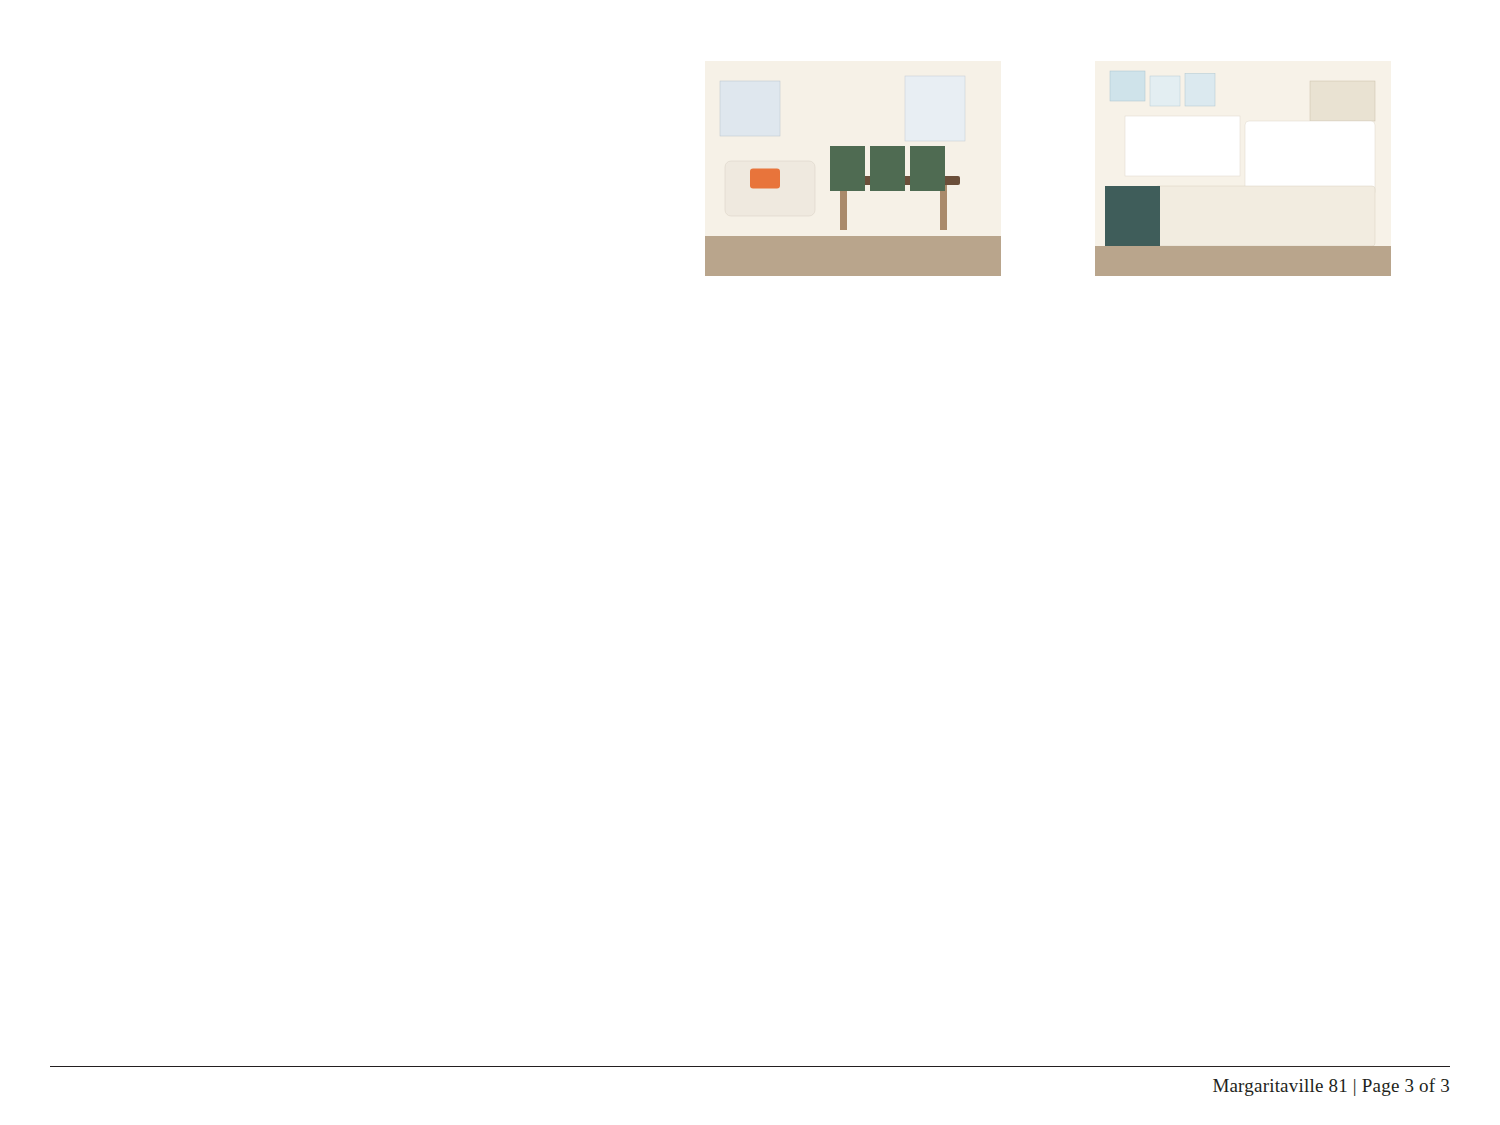Margaritaville 81 | Page 3 of 3